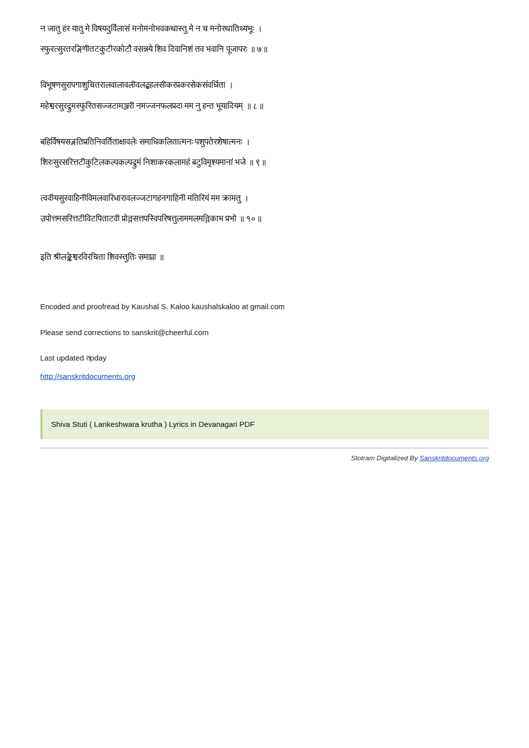न जातु हर यातु मे विषयदुर्विलासं मनोमनोभवकथास्तु मे न च मनोरथातिथ्यभूः ।
स्फुरत्सुरतरङ्गिणीतटकुटीरकोटौ वसन्नये शिव दिवानिशं तव भवानि पूजापरः ॥ ७॥
विभूषणसुरापगाशुचितरालवालावलीवलद्बहलसीकरप्रकरसेकसंवर्धिता ।
महेश्वरसुरद्रुमस्फुरितसज्जटामञ्जरी नमज्जनफलप्रदा मम नु हन्त भूयादियम् ॥ ८॥
बहिर्विषयसङ्गतिप्रतिनिवर्तिताक्षावलेः समाधिकलितात्मनः पशुपतेरशेषात्मनः ।
शिरःसुरसरित्तटीकुटिलकल्पकल्पद्रुमं निशाकरकलामहं बटुविमृश्यमानां भजे ॥ ९॥
त्वदीयसुरवाहिनीविमलवारिधारावलज्जटागहनगाहिनी मतिरियं मम क्रामतु ।
उपोत्तमसरित्तटीविटपिताटवी प्रोल्लसत्तपस्विपरिषत्तुलाममलमल्लिकाभ प्रभो ॥ १०॥
इति श्रीलङ्केश्वरविरचिता शिवस्तुतिः समाप्ता ॥
Encoded and proofread by Kaushal S. Kaloo kaushalskaloo at gmail.com
Please send corrections to sanskrit@cheerful.com
Last updated त्‌oday
http://sanskritdocuments.org
Shiva Stuti ( Lankeshwara krutha ) Lyrics in Devanagari PDF
Stotram Digitalized By Sanskritdocuments.org